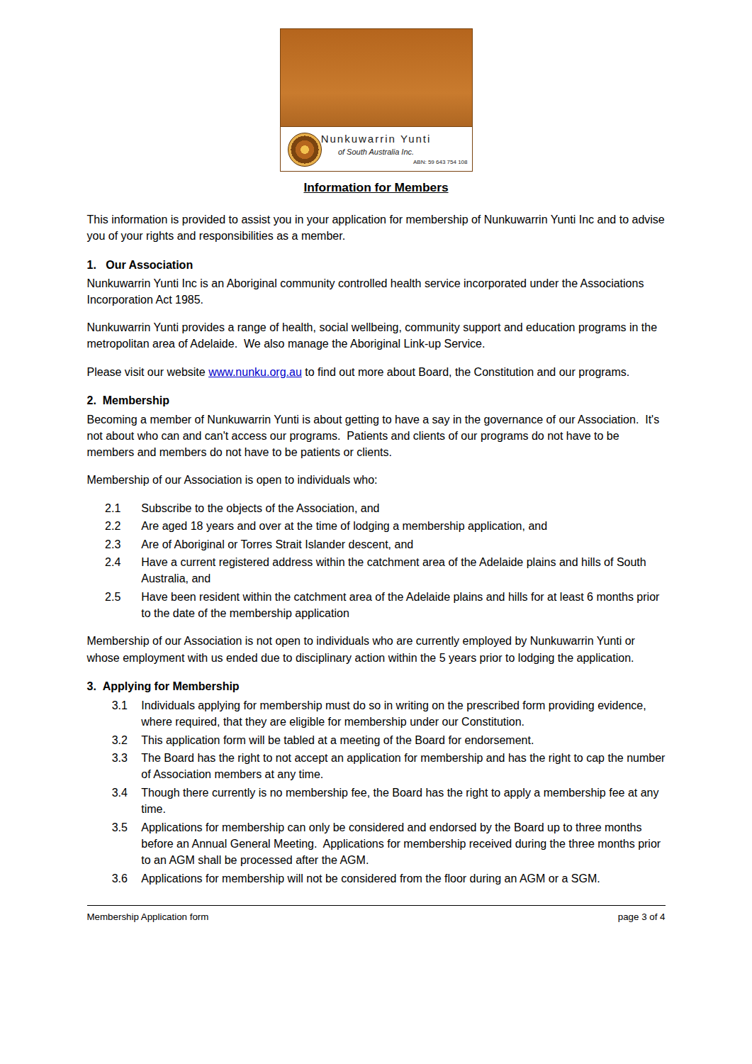Nunkuwarrin Yunti
of South Australia Inc.
ABN: 59 643 754 108
Information for Members
This information is provided to assist you in your application for membership of Nunkuwarrin Yunti Inc and to advise you of your rights and responsibilities as a member.
1. Our Association
Nunkuwarrin Yunti Inc is an Aboriginal community controlled health service incorporated under the Associations Incorporation Act 1985.
Nunkuwarrin Yunti provides a range of health, social wellbeing, community support and education programs in the metropolitan area of Adelaide. We also manage the Aboriginal Link-up Service.
Please visit our website www.nunku.org.au to find out more about Board, the Constitution and our programs.
2. Membership
Becoming a member of Nunkuwarrin Yunti is about getting to have a say in the governance of our Association. It's not about who can and can't access our programs. Patients and clients of our programs do not have to be members and members do not have to be patients or clients.
Membership of our Association is open to individuals who:
2.1 Subscribe to the objects of the Association, and
2.2 Are aged 18 years and over at the time of lodging a membership application, and
2.3 Are of Aboriginal or Torres Strait Islander descent, and
2.4 Have a current registered address within the catchment area of the Adelaide plains and hills of South Australia, and
2.5 Have been resident within the catchment area of the Adelaide plains and hills for at least 6 months prior to the date of the membership application
Membership of our Association is not open to individuals who are currently employed by Nunkuwarrin Yunti or whose employment with us ended due to disciplinary action within the 5 years prior to lodging the application.
3. Applying for Membership
3.1 Individuals applying for membership must do so in writing on the prescribed form providing evidence, where required, that they are eligible for membership under our Constitution.
3.2 This application form will be tabled at a meeting of the Board for endorsement.
3.3 The Board has the right to not accept an application for membership and has the right to cap the number of Association members at any time.
3.4 Though there currently is no membership fee, the Board has the right to apply a membership fee at any time.
3.5 Applications for membership can only be considered and endorsed by the Board up to three months before an Annual General Meeting. Applications for membership received during the three months prior to an AGM shall be processed after the AGM.
3.6 Applications for membership will not be considered from the floor during an AGM or a SGM.
Membership Application form page 3 of 4